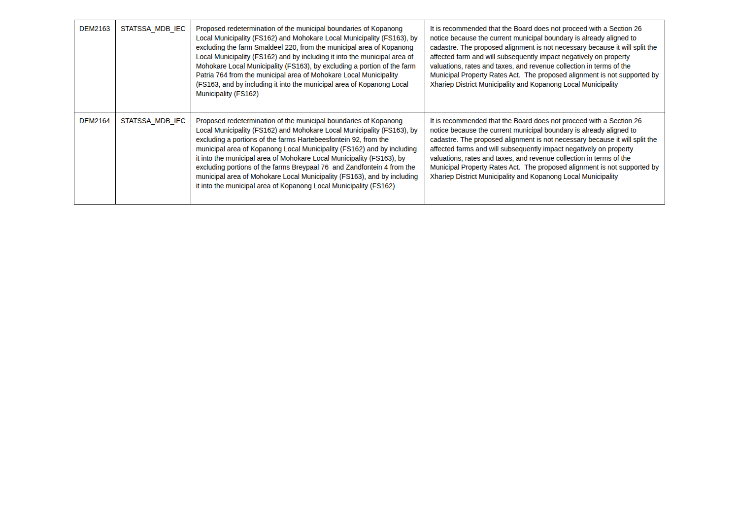| DEM2163 | STATSSA_MDB_IEC | Proposed redetermination of the municipal boundaries of Kopanong Local Municipality (FS162) and Mohokare Local Municipality (FS163), by excluding the farm Smaldeel 220, from the municipal area of Kopanong Local Municipality (FS162) and by including it into the municipal area of Mohokare Local Municipality (FS163), by excluding a portion of the farm Patria 764 from the municipal area of Mohokare Local Municipality (FS163, and by including it into the municipal area of Kopanong Local Municipality (FS162) | It is recommended that the Board does not proceed with a Section 26 notice because the current municipal boundary is already aligned to cadastre. The proposed alignment is not necessary because it will split the affected farm and will subsequently impact negatively on property valuations, rates and taxes, and revenue collection in terms of the Municipal Property Rates Act. The proposed alignment is not supported by Xhariep District Municipality and Kopanong Local Municipality |
| DEM2164 | STATSSA_MDB_IEC | Proposed redetermination of the municipal boundaries of Kopanong Local Municipality (FS162) and Mohokare Local Municipality (FS163), by excluding a portions of the farms Hartebeesfontein 92, from the municipal area of Kopanong Local Municipality (FS162) and by including it into the municipal area of Mohokare Local Municipality (FS163), by excluding portions of the farms Breypaal 76 and Zandfontein 4 from the municipal area of Mohokare Local Municipality (FS163), and by including it into the municipal area of Kopanong Local Municipality (FS162) | It is recommended that the Board does not proceed with a Section 26 notice because the current municipal boundary is already aligned to cadastre. The proposed alignment is not necessary because it will split the affected farms and will subsequently impact negatively on property valuations, rates and taxes, and revenue collection in terms of the Municipal Property Rates Act. The proposed alignment is not supported by Xhariep District Municipality and Kopanong Local Municipality |